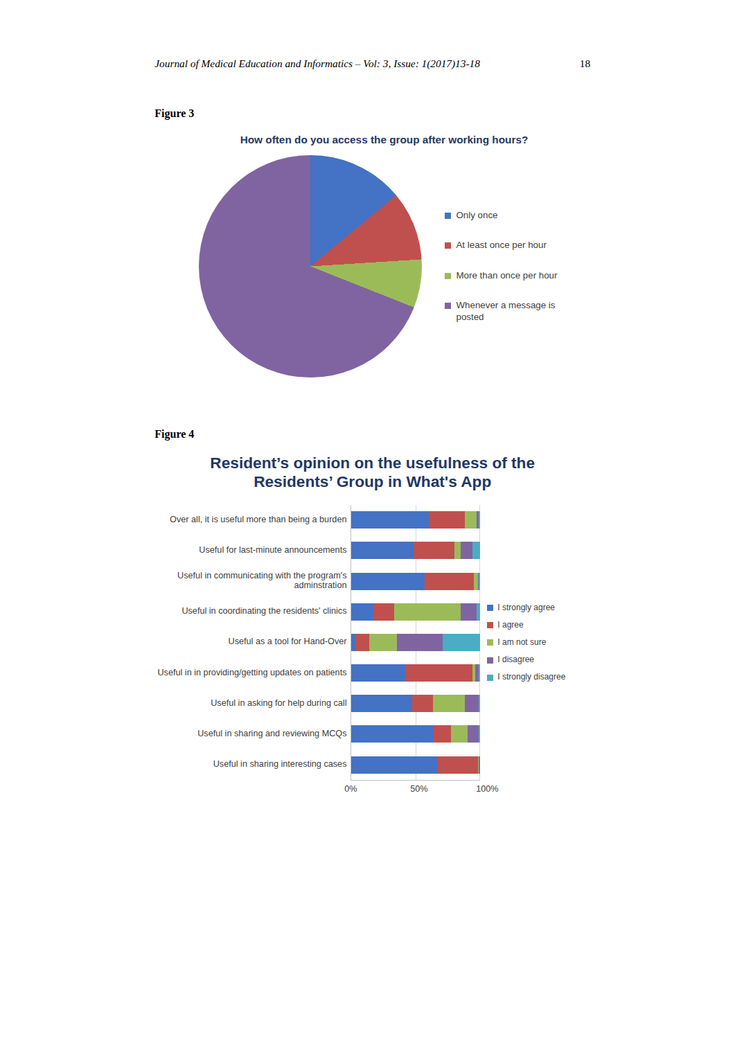Journal of Medical Education and Informatics – Vol: 3, Issue: 1(2017)13-18 18
Figure 3
How often do you access the group after working hours?
Only once
At least once per hour
More than once per hour
Whenever a message is posted
Figure 4
Resident’s opinion on the usefulness of the
Residents’ Group in What's App
Over all, it is useful more than being a burden
Useful for last-minute announcements
Useful in communicating with the program's adminstration
Useful in coordinating the residents' clinics
Useful as a tool for Hand-Over
Useful in in providing/getting updates on patients
Useful in asking for help during call
Useful in sharing and reviewing MCQs
Useful in sharing interesting cases
I strongly agree
I agree
I am not sure
I disagree
I strongly disagree
0% 50% 100%